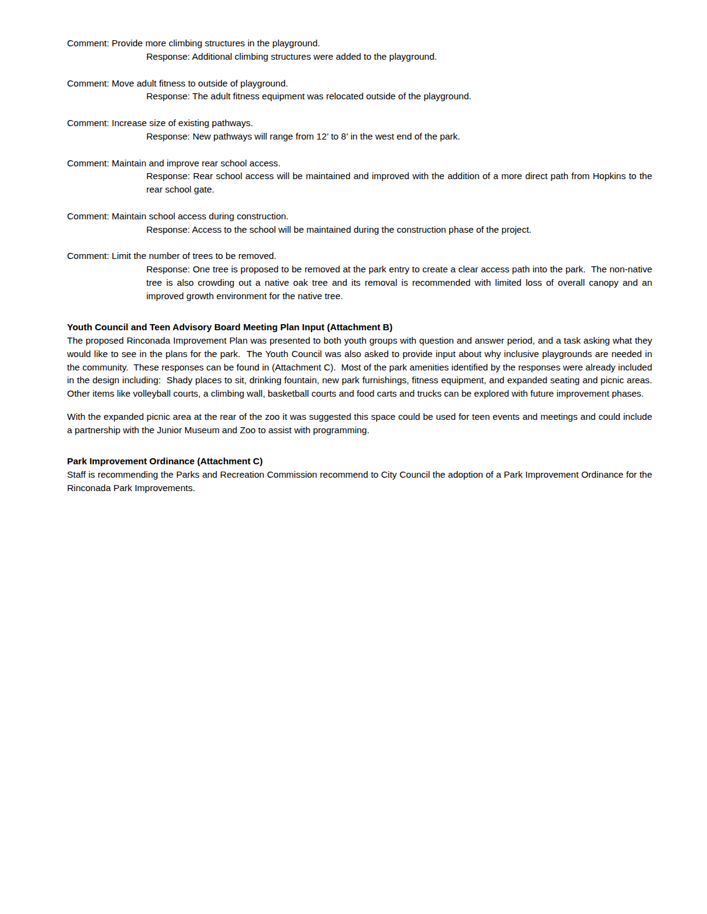Comment: Provide more climbing structures in the playground.
Response: Additional climbing structures were added to the playground.
Comment: Move adult fitness to outside of playground.
Response: The adult fitness equipment was relocated outside of the playground.
Comment: Increase size of existing pathways.
Response: New pathways will range from 12’ to 8’ in the west end of the park.
Comment: Maintain and improve rear school access.
Response: Rear school access will be maintained and improved with the addition of a more direct path from Hopkins to the rear school gate.
Comment: Maintain school access during construction.
Response: Access to the school will be maintained during the construction phase of the project.
Comment: Limit the number of trees to be removed.
Response: One tree is proposed to be removed at the park entry to create a clear access path into the park. The non-native tree is also crowding out a native oak tree and its removal is recommended with limited loss of overall canopy and an improved growth environment for the native tree.
Youth Council and Teen Advisory Board Meeting Plan Input (Attachment B)
The proposed Rinconada Improvement Plan was presented to both youth groups with question and answer period, and a task asking what they would like to see in the plans for the park. The Youth Council was also asked to provide input about why inclusive playgrounds are needed in the community. These responses can be found in (Attachment C). Most of the park amenities identified by the responses were already included in the design including: Shady places to sit, drinking fountain, new park furnishings, fitness equipment, and expanded seating and picnic areas. Other items like volleyball courts, a climbing wall, basketball courts and food carts and trucks can be explored with future improvement phases.
With the expanded picnic area at the rear of the zoo it was suggested this space could be used for teen events and meetings and could include a partnership with the Junior Museum and Zoo to assist with programming.
Park Improvement Ordinance (Attachment C)
Staff is recommending the Parks and Recreation Commission recommend to City Council the adoption of a Park Improvement Ordinance for the Rinconada Park Improvements.